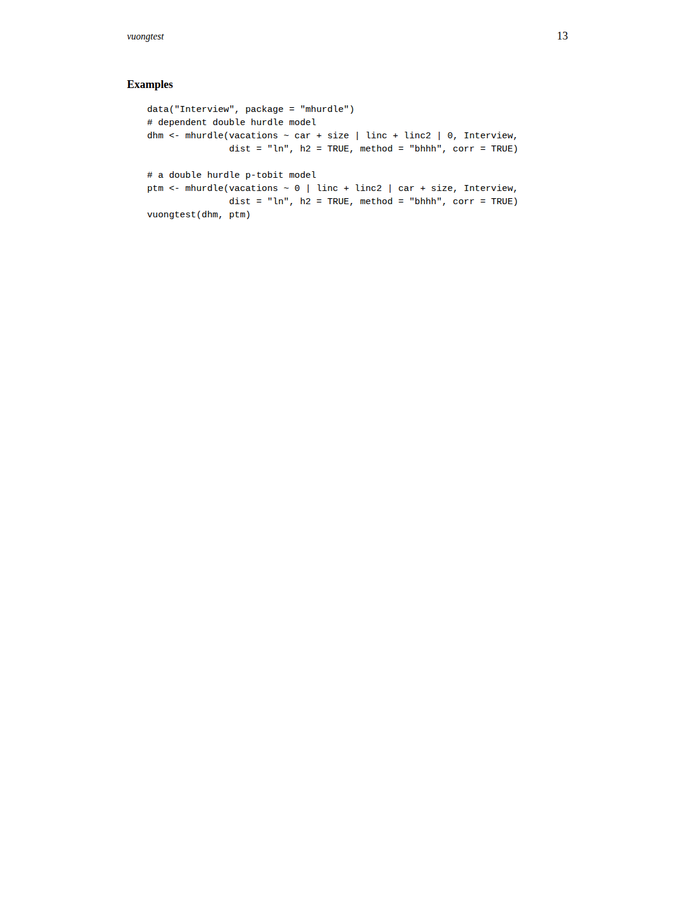vuongtest 13
Examples
data("Interview", package = "mhurdle")
# dependent double hurdle model
dhm <- mhurdle(vacations ~ car + size | linc + linc2 | 0, Interview,
               dist = "ln", h2 = TRUE, method = "bhhh", corr = TRUE)

# a double hurdle p-tobit model
ptm <- mhurdle(vacations ~ 0 | linc + linc2 | car + size, Interview,
               dist = "ln", h2 = TRUE, method = "bhhh", corr = TRUE)
vuongtest(dhm, ptm)